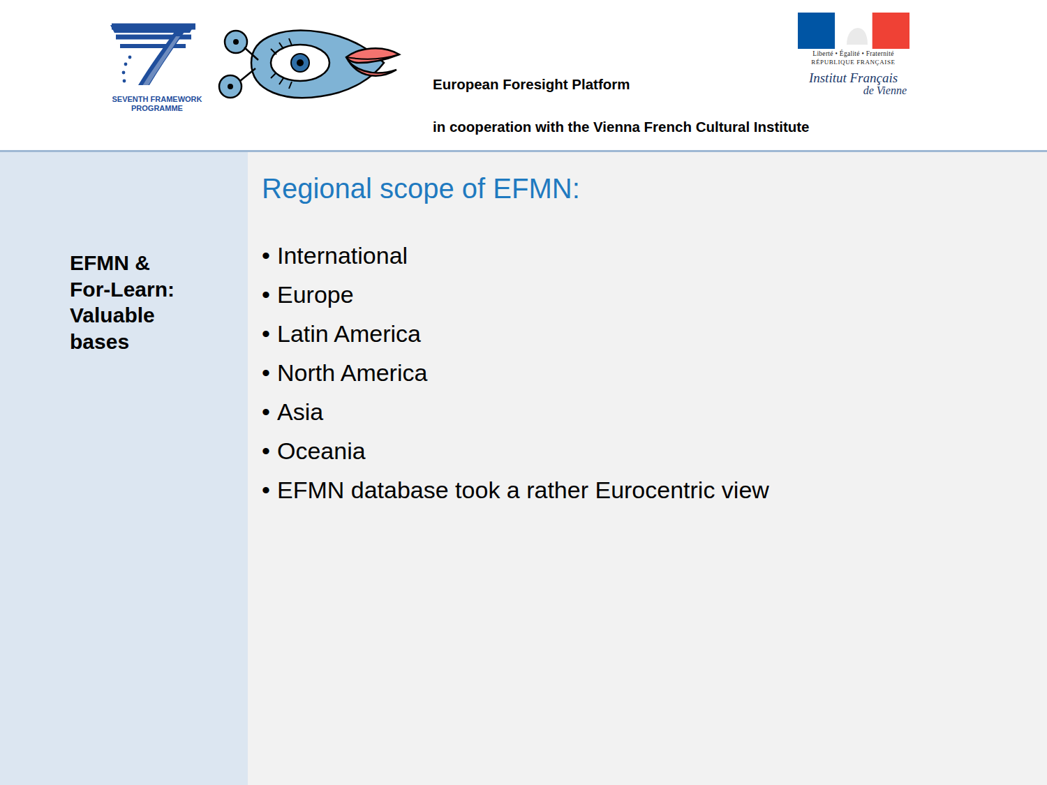SEVENTH FRAMEWORK PROGRAMME
European Foresight Platform
in cooperation with the Vienna French Cultural Institute
Liberté • Égalité • Fraternité
RÉPUBLIQUE FRANÇAISE
Institut Français de Vienne
EFMN &
For-Learn:
Valuable
bases
Regional scope of EFMN:
International
Europe
Latin America
North America
Asia
Oceania
EFMN database took a rather Eurocentric view